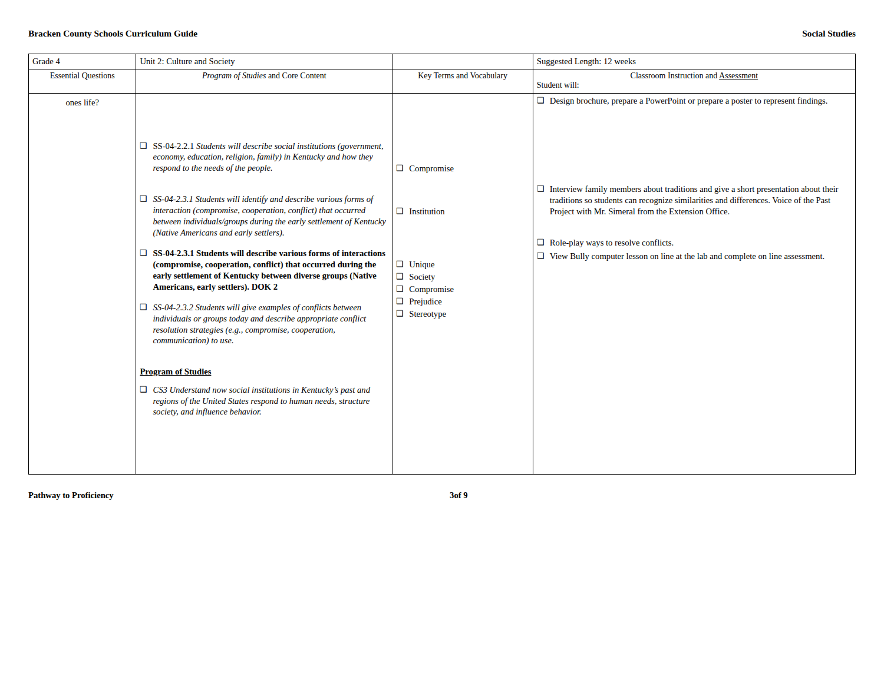Bracken County Schools Curriculum Guide
Social Studies
| Grade 4 | Unit 2: Culture and Society | | Suggested Length: 12 weeks |
| Essential Questions | Program of Studies and Core Content | Key Terms and Vocabulary | Classroom Instruction and Assessment Student will: |
| ones life? | SS-04-2.2.1 Students will describe social institutions (government, economy, education, religion, family) in Kentucky and how they respond to the needs of the people. SS-04-2.3.1 Students will identify and describe various forms of interaction (compromise, cooperation, conflict) that occurred between individuals/groups during the early settlement of Kentucky (Native Americans and early settlers). SS-04-2.3.1 Students will describe various forms of interactions (compromise, cooperation, conflict) that occurred during the early settlement of Kentucky between diverse groups (Native Americans, early settlers). DOK 2 SS-04-2.3.2 Students will give examples of conflicts between individuals or groups today and describe appropriate conflict resolution strategies (e.g., compromise, cooperation, communication) to use. Program of Studies CS3 Understand now social institutions in Kentucky’s past and regions of the United States respond to human needs, structure society, and influence behavior. | Compromise Institution Unique Society Compromise Prejudice Stereotype | Design brochure, prepare a PowerPoint or prepare a poster to represent findings. Interview family members about traditions and give a short presentation about their traditions so students can recognize similarities and differences. Voice of the Past Project with Mr. Simeral from the Extension Office. Role-play ways to resolve conflicts. View Bully computer lesson on line at the lab and complete on line assessment. |
Pathway to Proficiency
3of 9